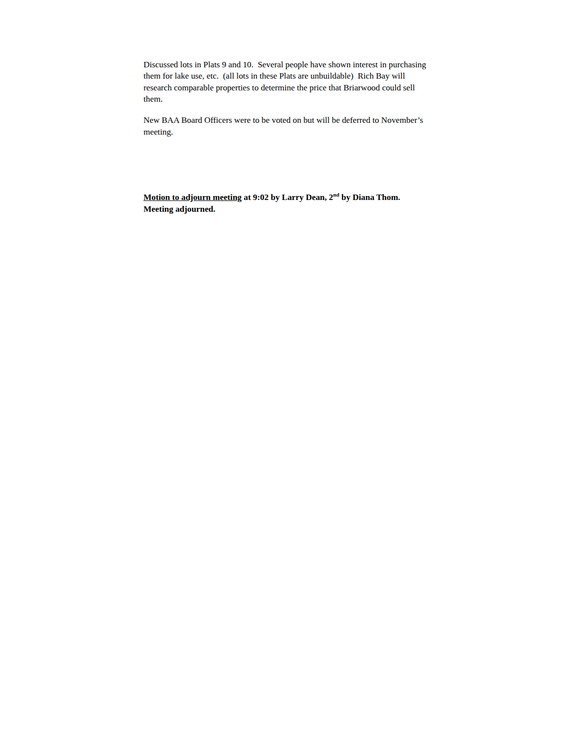Discussed lots in Plats 9 and 10. Several people have shown interest in purchasing them for lake use, etc. (all lots in these Plats are unbuildable) Rich Bay will research comparable properties to determine the price that Briarwood could sell them.
New BAA Board Officers were to be voted on but will be deferred to November’s meeting.
Motion to adjourn meeting at 9:02 by Larry Dean, 2nd by Diana Thom. Meeting adjourned.